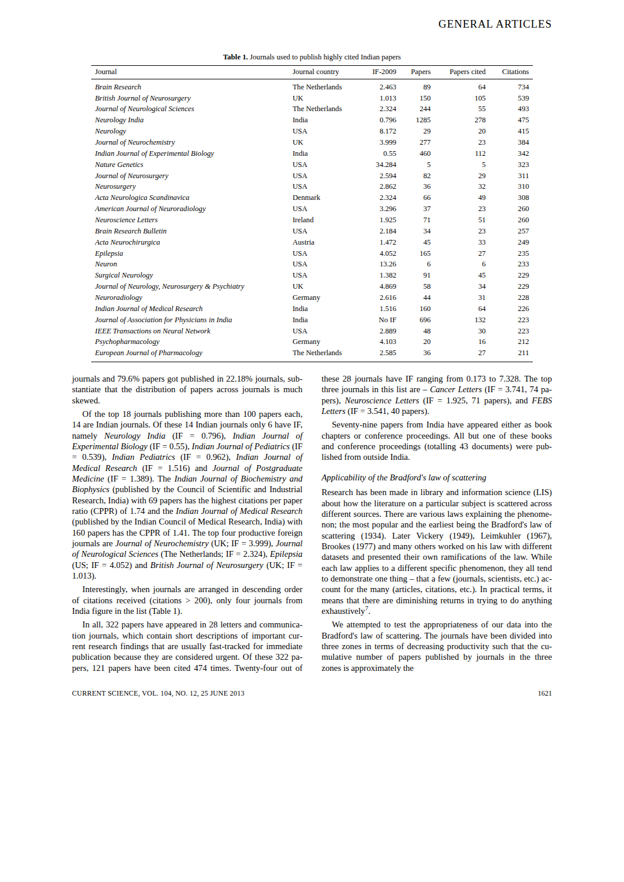GENERAL ARTICLES
Table 1. Journals used to publish highly cited Indian papers
| Journal | Journal country | IF-2009 | Papers | Papers cited | Citations |
| --- | --- | --- | --- | --- | --- |
| Brain Research | The Netherlands | 2.463 | 89 | 64 | 734 |
| British Journal of Neurosurgery | UK | 1.013 | 150 | 105 | 539 |
| Journal of Neurological Sciences | The Netherlands | 2.324 | 244 | 55 | 493 |
| Neurology India | India | 0.796 | 1285 | 278 | 475 |
| Neurology | USA | 8.172 | 29 | 20 | 415 |
| Journal of Neurochemistry | UK | 3.999 | 277 | 23 | 384 |
| Indian Journal of Experimental Biology | India | 0.55 | 460 | 112 | 342 |
| Nature Genetics | USA | 34.284 | 5 | 5 | 323 |
| Journal of Neurosurgery | USA | 2.594 | 82 | 29 | 311 |
| Neurosurgery | USA | 2.862 | 36 | 32 | 310 |
| Acta Neurologica Scandinavica | Denmark | 2.324 | 66 | 49 | 308 |
| American Journal of Neuroradiology | USA | 3.296 | 37 | 23 | 260 |
| Neuroscience Letters | Ireland | 1.925 | 71 | 51 | 260 |
| Brain Research Bulletin | USA | 2.184 | 34 | 23 | 257 |
| Acta Neurochirurgica | Austria | 1.472 | 45 | 33 | 249 |
| Epilepsia | USA | 4.052 | 165 | 27 | 235 |
| Neuron | USA | 13.26 | 6 | 6 | 233 |
| Surgical Neurology | USA | 1.382 | 91 | 45 | 229 |
| Journal of Neurology, Neurosurgery & Psychiatry | UK | 4.869 | 58 | 34 | 229 |
| Neuroradiology | Germany | 2.616 | 44 | 31 | 228 |
| Indian Journal of Medical Research | India | 1.516 | 160 | 64 | 226 |
| Journal of Association for Physicians in India | India | No IF | 696 | 132 | 223 |
| IEEE Transactions on Neural Network | USA | 2.889 | 48 | 30 | 223 |
| Psychopharmacology | Germany | 4.103 | 20 | 16 | 212 |
| European Journal of Pharmacology | The Netherlands | 2.585 | 36 | 27 | 211 |
journals and 79.6% papers got published in 22.18% journals, substantiate that the distribution of papers across journals is much skewed.
Of the top 18 journals publishing more than 100 papers each, 14 are Indian journals. Of these 14 Indian journals only 6 have IF, namely Neurology India (IF = 0.796), Indian Journal of Experimental Biology (IF = 0.55), Indian Journal of Pediatrics (IF = 0.539), Indian Pediatrics (IF = 0.962), Indian Journal of Medical Research (IF = 1.516) and Journal of Postgraduate Medicine (IF = 1.389). The Indian Journal of Biochemistry and Biophysics (published by the Council of Scientific and Industrial Research, India) with 69 papers has the highest citations per paper ratio (CPPR) of 1.74 and the Indian Journal of Medical Research (published by the Indian Council of Medical Research, India) with 160 papers has the CPPR of 1.41. The top four productive foreign journals are Journal of Neurochemistry (UK; IF = 3.999), Journal of Neurological Sciences (The Netherlands; IF = 2.324), Epilepsia (US; IF = 4.052) and British Journal of Neurosurgery (UK; IF = 1.013).
Interestingly, when journals are arranged in descending order of citations received (citations > 200), only four journals from India figure in the list (Table 1).
In all, 322 papers have appeared in 28 letters and communication journals, which contain short descriptions of important current research findings that are usually fast-tracked for immediate publication because they are considered urgent. Of these 322 papers, 121 papers have been cited 474 times. Twenty-four out of these 28 journals have IF ranging from 0.173 to 7.328. The top three journals in this list are – Cancer Letters (IF = 3.741, 74 papers), Neuroscience Letters (IF = 1.925, 71 papers), and FEBS Letters (IF = 3.541, 40 papers).
Seventy-nine papers from India have appeared either as book chapters or conference proceedings. All but one of these books and conference proceedings (totalling 43 documents) were published from outside India.
Applicability of the Bradford's law of scattering
Research has been made in library and information science (LIS) about how the literature on a particular subject is scattered across different sources. There are various laws explaining the phenomenon; the most popular and the earliest being the Bradford's law of scattering (1934). Later Vickery (1949), Leimkuhler (1967), Brookes (1977) and many others worked on his law with different datasets and presented their own ramifications of the law. While each law applies to a different specific phenomenon, they all tend to demonstrate one thing – that a few (journals, scientists, etc.) account for the many (articles, citations, etc.). In practical terms, it means that there are diminishing returns in trying to do anything exhaustively7.
We attempted to test the appropriateness of our data into the Bradford's law of scattering. The journals have been divided into three zones in terms of decreasing productivity such that the cumulative number of papers published by journals in the three zones is approximately the
CURRENT SCIENCE, VOL. 104, NO. 12, 25 JUNE 2013 1621